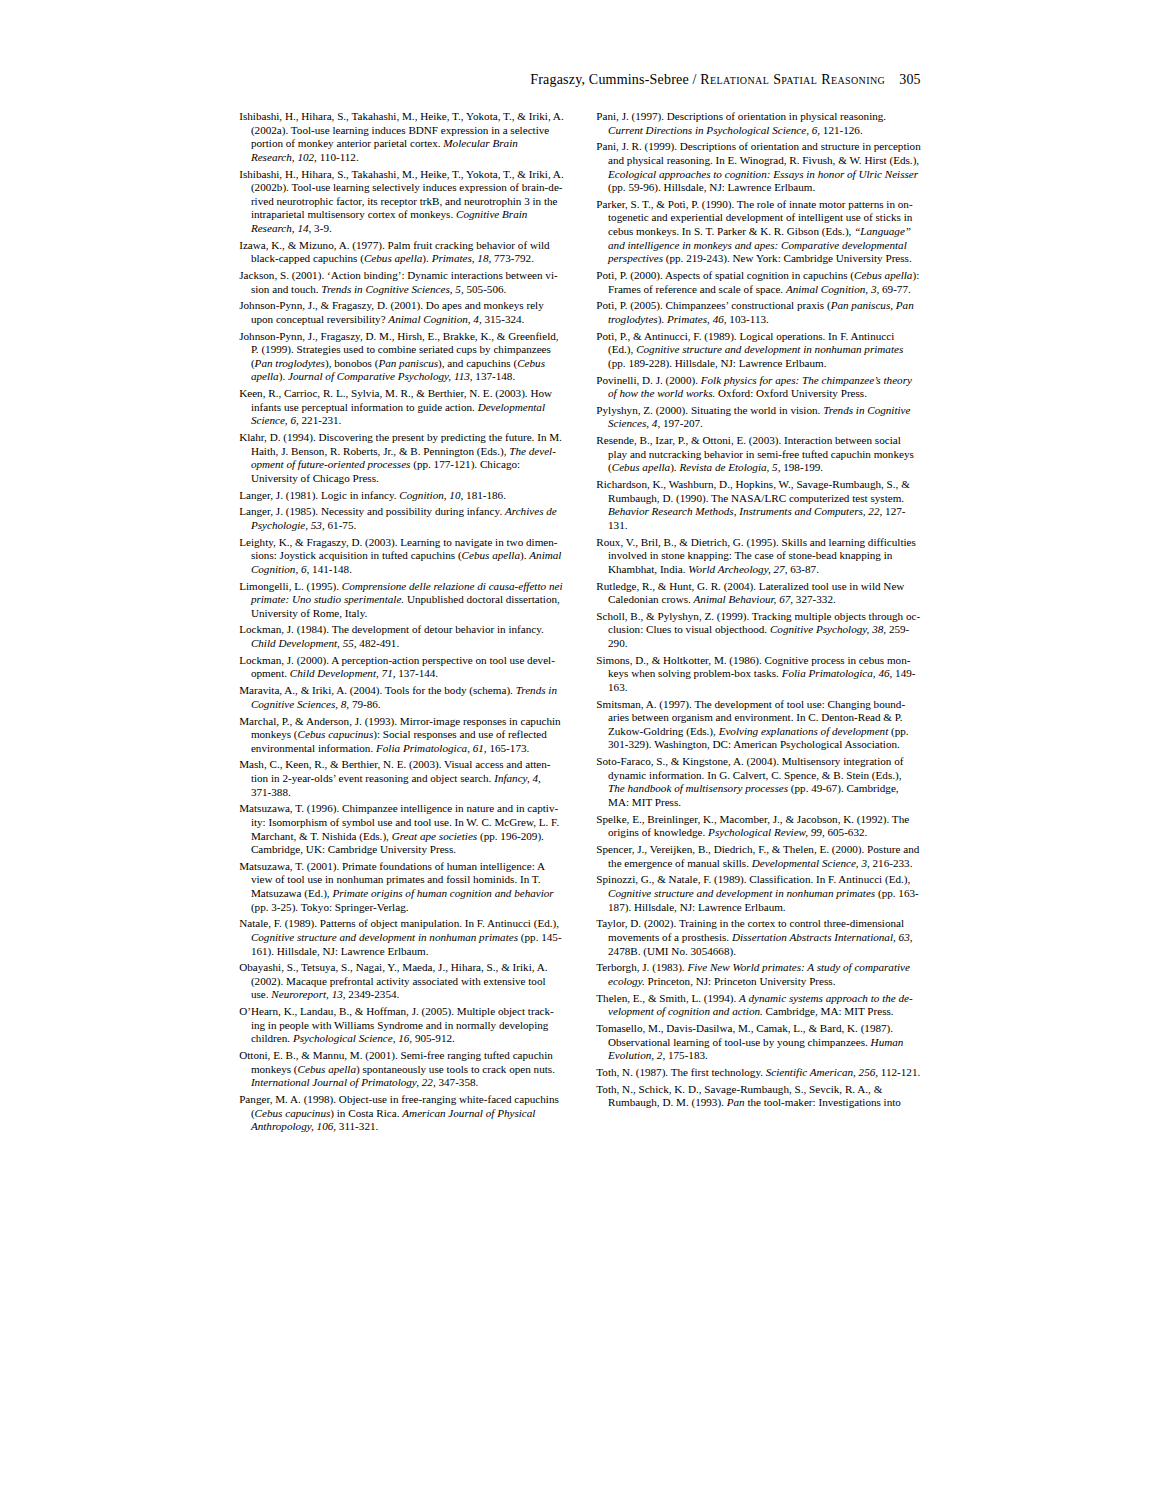Fragaszy, Cummins-Sebree / Relational Spatial Reasoning 305
Ishibashi, H., Hihara, S., Takahashi, M., Heike, T., Yokota, T., & Iriki, A. (2002a). Tool-use learning induces BDNF expression in a selective portion of monkey anterior parietal cortex. Molecular Brain Research, 102, 110-112.
Ishibashi, H., Hihara, S., Takahashi, M., Heike, T., Yokota, T., & Iriki, A. (2002b). Tool-use learning selectively induces expression of brain-derived neurotrophic factor, its receptor trkB, and neurotrophin 3 in the intraparietal multisensory cortex of monkeys. Cognitive Brain Research, 14, 3-9.
Izawa, K., & Mizuno, A. (1977). Palm fruit cracking behavior of wild black-capped capuchins (Cebus apella). Primates, 18, 773-792.
Jackson, S. (2001). ‘Action binding’: Dynamic interactions between vision and touch. Trends in Cognitive Sciences, 5, 505-506.
Johnson-Pynn, J., & Fragaszy, D. (2001). Do apes and monkeys rely upon conceptual reversibility? Animal Cognition, 4, 315-324.
Johnson-Pynn, J., Fragaszy, D. M., Hirsh, E., Brakke, K., & Greenfield, P. (1999). Strategies used to combine seriated cups by chimpanzees (Pan troglodytes), bonobos (Pan paniscus), and capuchins (Cebus apella). Journal of Comparative Psychology, 113, 137-148.
Keen, R., Carrioc, R. L., Sylvia, M. R., & Berthier, N. E. (2003). How infants use perceptual information to guide action. Developmental Science, 6, 221-231.
Klahr, D. (1994). Discovering the present by predicting the future. In M. Haith, J. Benson, R. Roberts, Jr., & B. Pennington (Eds.), The development of future-oriented processes (pp. 177-121). Chicago: University of Chicago Press.
Langer, J. (1981). Logic in infancy. Cognition, 10, 181-186.
Langer, J. (1985). Necessity and possibility during infancy. Archives de Psychologie, 53, 61-75.
Leighty, K., & Fragaszy, D. (2003). Learning to navigate in two dimensions: Joystick acquisition in tufted capuchins (Cebus apella). Animal Cognition, 6, 141-148.
Limongelli, L. (1995). Comprensione delle relazione di causa-effetto nei primate: Uno studio sperimentale. Unpublished doctoral dissertation, University of Rome, Italy.
Lockman, J. (1984). The development of detour behavior in infancy. Child Development, 55, 482-491.
Lockman, J. (2000). A perception-action perspective on tool use development. Child Development, 71, 137-144.
Maravita, A., & Iriki, A. (2004). Tools for the body (schema). Trends in Cognitive Sciences, 8, 79-86.
Marchal, P., & Anderson, J. (1993). Mirror-image responses in capuchin monkeys (Cebus capucinus): Social responses and use of reflected environmental information. Folia Primatologica, 61, 165-173.
Mash, C., Keen, R., & Berthier, N. E. (2003). Visual access and attention in 2-year-olds’ event reasoning and object search. Infancy, 4, 371-388.
Matsuzawa, T. (1996). Chimpanzee intelligence in nature and in captivity: Isomorphism of symbol use and tool use. In W. C. McGrew, L. F. Marchant, & T. Nishida (Eds.), Great ape societies (pp. 196-209). Cambridge, UK: Cambridge University Press.
Matsuzawa, T. (2001). Primate foundations of human intelligence: A view of tool use in nonhuman primates and fossil hominids. In T. Matsuzawa (Ed.), Primate origins of human cognition and behavior (pp. 3-25). Tokyo: Springer-Verlag.
Natale, F. (1989). Patterns of object manipulation. In F. Antinucci (Ed.), Cognitive structure and development in nonhuman primates (pp. 145-161). Hillsdale, NJ: Lawrence Erlbaum.
Obayashi, S., Tetsuya, S., Nagai, Y., Maeda, J., Hihara, S., & Iriki, A. (2002). Macaque prefrontal activity associated with extensive tool use. Neuroreport, 13, 2349-2354.
O’Hearn, K., Landau, B., & Hoffman, J. (2005). Multiple object tracking in people with Williams Syndrome and in normally developing children. Psychological Science, 16, 905-912.
Ottoni, E. B., & Mannu, M. (2001). Semi-free ranging tufted capuchin monkeys (Cebus apella) spontaneously use tools to crack open nuts. International Journal of Primatology, 22, 347-358.
Panger, M. A. (1998). Object-use in free-ranging white-faced capuchins (Cebus capucinus) in Costa Rica. American Journal of Physical Anthropology, 106, 311-321.
Pani, J. (1997). Descriptions of orientation in physical reasoning. Current Directions in Psychological Science, 6, 121-126.
Pani, J. R. (1999). Descriptions of orientation and structure in perception and physical reasoning. In E. Winograd, R. Fivush, & W. Hirst (Eds.), Ecological approaches to cognition: Essays in honor of Ulric Neisser (pp. 59-96). Hillsdale, NJ: Lawrence Erlbaum.
Parker, S. T., & Potì, P. (1990). The role of innate motor patterns in ontogenetic and experiential development of intelligent use of sticks in cebus monkeys. In S. T. Parker & K. R. Gibson (Eds.), “Language” and intelligence in monkeys and apes: Comparative developmental perspectives (pp. 219-243). New York: Cambridge University Press.
Potì, P. (2000). Aspects of spatial cognition in capuchins (Cebus apella): Frames of reference and scale of space. Animal Cognition, 3, 69-77.
Potì, P. (2005). Chimpanzees’ constructional praxis (Pan paniscus, Pan troglodytes). Primates, 46, 103-113.
Potì, P., & Antinucci, F. (1989). Logical operations. In F. Antinucci (Ed.), Cognitive structure and development in nonhuman primates (pp. 189-228). Hillsdale, NJ: Lawrence Erlbaum.
Povinelli, D. J. (2000). Folk physics for apes: The chimpanzee’s theory of how the world works. Oxford: Oxford University Press.
Pylyshyn, Z. (2000). Situating the world in vision. Trends in Cognitive Sciences, 4, 197-207.
Resende, B., Izar, P., & Ottoni, E. (2003). Interaction between social play and nutcracking behavior in semi-free tufted capuchin monkeys (Cebus apella). Revista de Etologia, 5, 198-199.
Richardson, K., Washburn, D., Hopkins, W., Savage-Rumbaugh, S., & Rumbaugh, D. (1990). The NASA/LRC computerized test system. Behavior Research Methods, Instruments and Computers, 22, 127-131.
Roux, V., Bril, B., & Dietrich, G. (1995). Skills and learning difficulties involved in stone knapping: The case of stone-bead knapping in Khambhat, India. World Archeology, 27, 63-87.
Rutledge, R., & Hunt, G. R. (2004). Lateralized tool use in wild New Caledonian crows. Animal Behaviour, 67, 327-332.
Scholl, B., & Pylyshyn, Z. (1999). Tracking multiple objects through occlusion: Clues to visual objecthood. Cognitive Psychology, 38, 259-290.
Simons, D., & Holtkotter, M. (1986). Cognitive process in cebus monkeys when solving problem-box tasks. Folia Primatologica, 46, 149-163.
Smitsman, A. (1997). The development of tool use: Changing boundaries between organism and environment. In C. Denton-Read & P. Zukow-Goldring (Eds.), Evolving explanations of development (pp. 301-329). Washington, DC: American Psychological Association.
Soto-Faraco, S., & Kingstone, A. (2004). Multisensory integration of dynamic information. In G. Calvert, C. Spence, & B. Stein (Eds.), The handbook of multisensory processes (pp. 49-67). Cambridge, MA: MIT Press.
Spelke, E., Breinlinger, K., Macomber, J., & Jacobson, K. (1992). The origins of knowledge. Psychological Review, 99, 605-632.
Spencer, J., Vereijken, B., Diedrich, F., & Thelen, E. (2000). Posture and the emergence of manual skills. Developmental Science, 3, 216-233.
Spinozzi, G., & Natale, F. (1989). Classification. In F. Antinucci (Ed.), Cognitive structure and development in nonhuman primates (pp. 163-187). Hillsdale, NJ: Lawrence Erlbaum.
Taylor, D. (2002). Training in the cortex to control three-dimensional movements of a prosthesis. Dissertation Abstracts International, 63, 2478B. (UMI No. 3054668).
Terborgh, J. (1983). Five New World primates: A study of comparative ecology. Princeton, NJ: Princeton University Press.
Thelen, E., & Smith, L. (1994). A dynamic systems approach to the development of cognition and action. Cambridge, MA: MIT Press.
Tomasello, M., Davis-Dasilwa, M., Camak, L., & Bard, K. (1987). Observational learning of tool-use by young chimpanzees. Human Evolution, 2, 175-183.
Toth, N. (1987). The first technology. Scientific American, 256, 112-121.
Toth, N., Schick, K. D., Savage-Rumbaugh, S., Sevcik, R. A., & Rumbaugh, D. M. (1993). Pan the tool-maker: Investigations into